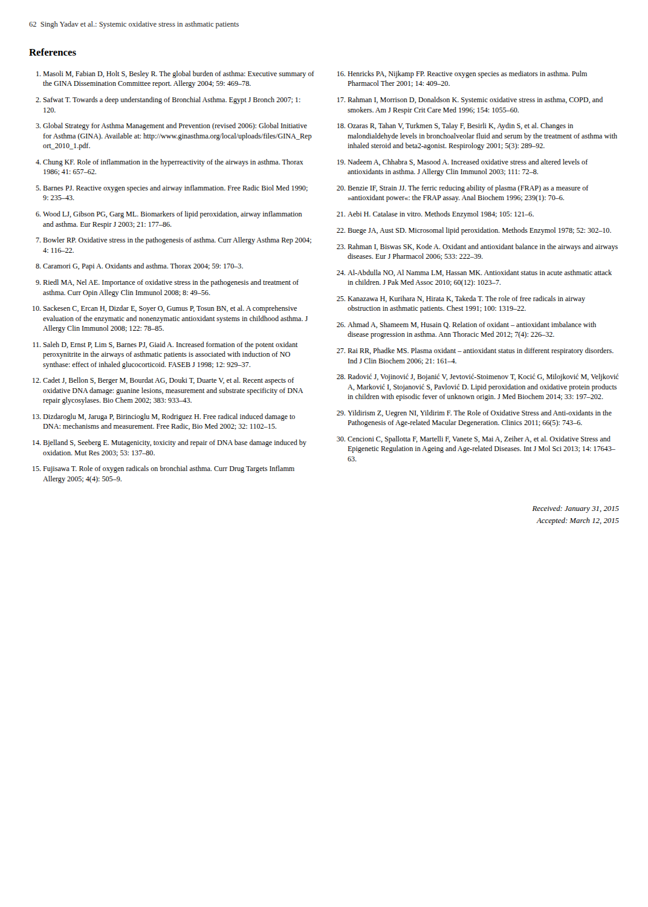62 Singh Yadav et al.: Systemic oxidative stress in asthmatic patients
References
Masoli M, Fabian D, Holt S, Besley R. The global burden of asthma: Executive summary of the GINA Dissemination Committee report. Allergy 2004; 59: 469–78.
Safwat T. Towards a deep understanding of Bronchial Asthma. Egypt J Bronch 2007; 1: 120.
Global Strategy for Asthma Management and Prevention (revised 2006): Global Initiative for Asthma (GINA). Available at: http://www.ginasthma.org/local/uploads/files/GINA_Report_2010_1.pdf.
Chung KF. Role of inflammation in the hyperreactivity of the airways in asthma. Thorax 1986; 41: 657–62.
Barnes PJ. Reactive oxygen species and airway inflammation. Free Radic Biol Med 1990; 9: 235–43.
Wood LJ, Gibson PG, Garg ML. Biomarkers of lipid peroxidation, airway inflammation and asthma. Eur Respir J 2003; 21: 177–86.
Bowler RP. Oxidative stress in the pathogenesis of asthma. Curr Allergy Asthma Rep 2004; 4: 116–22.
Caramori G, Papi A. Oxidants and asthma. Thorax 2004; 59: 170–3.
Riedl MA, Nel AE. Importance of oxidative stress in the pathogenesis and treatment of asthma. Curr Opin Allegy Clin Immunol 2008; 8: 49–56.
Sackesen C, Ercan H, Dizdar E, Soyer O, Gumus P, Tosun BN, et al. A comprehensive evaluation of the enzymatic and nonenzymatic antioxidant systems in childhood asthma. J Allergy Clin Immunol 2008; 122: 78–85.
Saleh D, Ernst P, Lim S, Barnes PJ, Giaid A. Increased formation of the potent oxidant peroxynitrite in the airways of asthmatic patients is associated with induction of NO synthase: effect of inhaled glucocorticoid. FASEB J 1998; 12: 929–37.
Cadet J, Bellon S, Berger M, Bourdat AG, Douki T, Duarte V, et al. Recent aspects of oxidative DNA damage: guanine lesions, measurement and substrate specificity of DNA repair glycosylases. Bio Chem 2002; 383: 933–43.
Dizdaroglu M, Jaruga P, Birincioglu M, Rodriguez H. Free radical induced damage to DNA: mechanisms and measurement. Free Radic, Bio Med 2002; 32: 1102–15.
Bjelland S, Seeberg E. Mutagenicity, toxicity and repair of DNA base damage induced by oxidation. Mut Res 2003; 53: 137–80.
Fujisawa T. Role of oxygen radicals on bronchial asthma. Curr Drug Targets Inflamm Allergy 2005; 4(4): 505–9.
Henricks PA, Nijkamp FP. Reactive oxygen species as mediators in asthma. Pulm Pharmacol Ther 2001; 14: 409–20.
Rahman I, Morrison D, Donaldson K. Systemic oxidative stress in asthma, COPD, and smokers. Am J Respir Crit Care Med 1996; 154: 1055–60.
Ozaras R, Tahan V, Turkmen S, Talay F, Besirli K, Aydin S, et al. Changes in malondialdehyde levels in bronchoalveolar fluid and serum by the treatment of asthma with inhaled steroid and beta2-agonist. Respirology 2001; 5(3): 289–92.
Nadeem A, Chhabra S, Masood A. Increased oxidative stress and altered levels of antioxidants in asthma. J Allergy Clin Immunol 2003; 111: 72–8.
Benzie IF, Strain JJ. The ferric reducing ability of plasma (FRAP) as a measure of »antioxidant power«: the FRAP assay. Anal Biochem 1996; 239(1): 70–6.
Aebi H. Catalase in vitro. Methods Enzymol 1984; 105: 121–6.
Buege JA, Aust SD. Microsomal lipid peroxidation. Methods Enzymol 1978; 52: 302–10.
Rahman I, Biswas SK, Kode A. Oxidant and antioxidant balance in the airways and airways diseases. Eur J Pharmacol 2006; 533: 222–39.
Al-Abdulla NO, Al Namma LM, Hassan MK. Antioxidant status in acute asthmatic attack in children. J Pak Med Assoc 2010; 60(12): 1023–7.
Kanazawa H, Kurihara N, Hirata K, Takeda T. The role of free radicals in airway obstruction in asthmatic patients. Chest 1991; 100: 1319–22.
Ahmad A, Shameem M, Husain Q. Relation of oxidant – antioxidant imbalance with disease progression in asthma. Ann Thoracic Med 2012; 7(4): 226–32.
Rai RR, Phadke MS. Plasma oxidant – antioxidant status in different respiratory disorders. Ind J Clin Biochem 2006; 21: 161–4.
Radović J, Vojinović J, Bojanić V, Jevtović-Stoimenov T, Kocić G, Milojković M, Veljković A, Marković I, Stojanović S, Pavlović D. Lipid peroxidation and oxidative protein products in children with episodic fever of unknown origin. J Med Biochem 2014; 33: 197–202.
Yildirism Z, Uegren NI, Yildirim F. The Role of Oxidative Stress and Anti-oxidants in the Pathogenesis of Age-related Macular Degeneration. Clinics 2011; 66(5): 743–6.
Cencioni C, Spallotta F, Martelli F, Vanete S, Mai A, Zeiher A, et al. Oxidative Stress and Epigenetic Regulation in Ageing and Age-related Diseases. Int J Mol Sci 2013; 14: 17643–63.
Received: January 31, 2015
Accepted: March 12, 2015